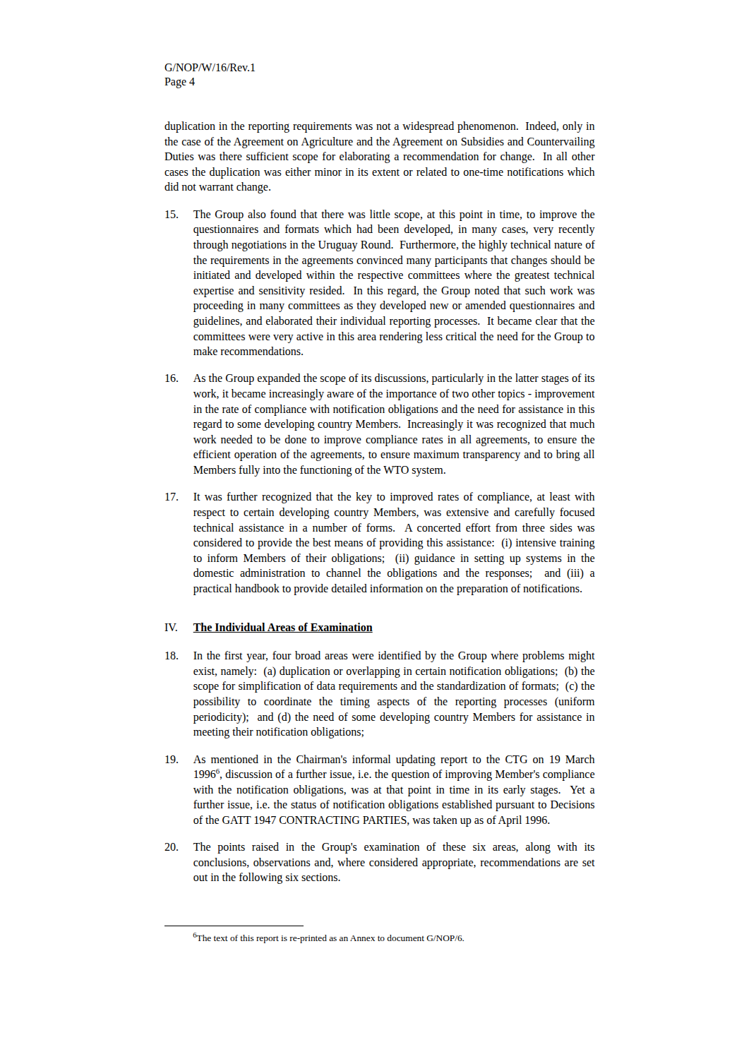G/NOP/W/16/Rev.1
Page 4
duplication in the reporting requirements was not a widespread phenomenon. Indeed, only in the case of the Agreement on Agriculture and the Agreement on Subsidies and Countervailing Duties was there sufficient scope for elaborating a recommendation for change. In all other cases the duplication was either minor in its extent or related to one-time notifications which did not warrant change.
15.
The Group also found that there was little scope, at this point in time, to improve the questionnaires and formats which had been developed, in many cases, very recently through negotiations in the Uruguay Round. Furthermore, the highly technical nature of the requirements in the agreements convinced many participants that changes should be initiated and developed within the respective committees where the greatest technical expertise and sensitivity resided. In this regard, the Group noted that such work was proceeding in many committees as they developed new or amended questionnaires and guidelines, and elaborated their individual reporting processes. It became clear that the committees were very active in this area rendering less critical the need for the Group to make recommendations.
16.
As the Group expanded the scope of its discussions, particularly in the latter stages of its work, it became increasingly aware of the importance of two other topics - improvement in the rate of compliance with notification obligations and the need for assistance in this regard to some developing country Members. Increasingly it was recognized that much work needed to be done to improve compliance rates in all agreements, to ensure the efficient operation of the agreements, to ensure maximum transparency and to bring all Members fully into the functioning of the WTO system.
17.
It was further recognized that the key to improved rates of compliance, at least with respect to certain developing country Members, was extensive and carefully focused technical assistance in a number of forms. A concerted effort from three sides was considered to provide the best means of providing this assistance: (i) intensive training to inform Members of their obligations; (ii) guidance in setting up systems in the domestic administration to channel the obligations and the responses; and (iii) a practical handbook to provide detailed information on the preparation of notifications.
IV.
The Individual Areas of Examination
18.
In the first year, four broad areas were identified by the Group where problems might exist, namely: (a) duplication or overlapping in certain notification obligations; (b) the scope for simplification of data requirements and the standardization of formats; (c) the possibility to coordinate the timing aspects of the reporting processes (uniform periodicity); and (d) the need of some developing country Members for assistance in meeting their notification obligations;
19.
As mentioned in the Chairman's informal updating report to the CTG on 19 March 19966, discussion of a further issue, i.e. the question of improving Member's compliance with the notification obligations, was at that point in time in its early stages. Yet a further issue, i.e. the status of notification obligations established pursuant to Decisions of the GATT 1947 CONTRACTING PARTIES, was taken up as of April 1996.
20.
The points raised in the Group's examination of these six areas, along with its conclusions, observations and, where considered appropriate, recommendations are set out in the following six sections.
6The text of this report is re-printed as an Annex to document G/NOP/6.